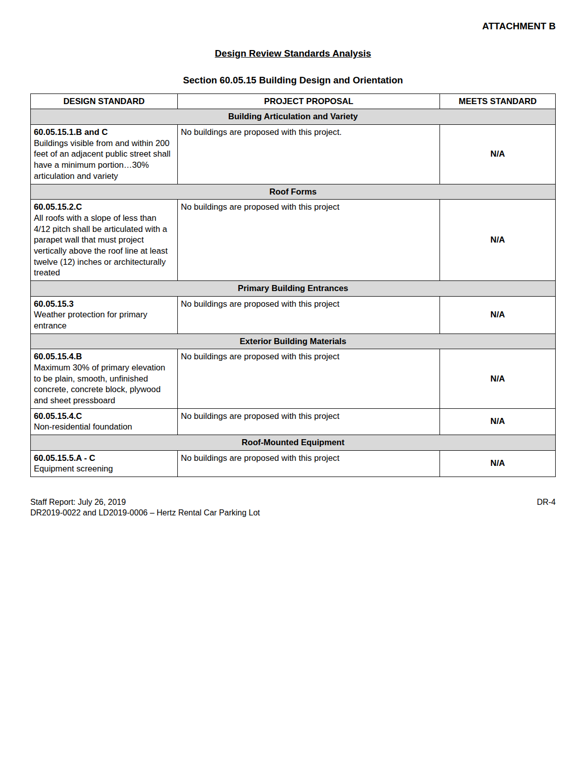ATTACHMENT B
Design Review Standards Analysis
Section 60.05.15 Building Design and Orientation
| DESIGN STANDARD | PROJECT PROPOSAL | MEETS STANDARD |
| --- | --- | --- |
| Building Articulation and Variety |
| 60.05.15.1.B and C Buildings visible from and within 200 feet of an adjacent public street shall have a minimum portion…30% articulation and variety | No buildings are proposed with this project. | N/A |
| Roof Forms |
| 60.05.15.2.C All roofs with a slope of less than 4/12 pitch shall be articulated with a parapet wall that must project vertically above the roof line at least twelve (12) inches or architecturally treated | No buildings are proposed with this project | N/A |
| Primary Building Entrances |
| 60.05.15.3 Weather protection for primary entrance | No buildings are proposed with this project | N/A |
| Exterior Building Materials |
| 60.05.15.4.B Maximum 30% of primary elevation to be plain, smooth, unfinished concrete, concrete block, plywood and sheet pressboard | No buildings are proposed with this project | N/A |
| 60.05.15.4.C Non-residential foundation | No buildings are proposed with this project | N/A |
| Roof-Mounted Equipment |
| 60.05.15.5.A - C Equipment screening | No buildings are proposed with this project | N/A |
Staff Report: July 26, 2019
DR2019-0022 and LD2019-0006 – Hertz Rental Car Parking Lot
DR-4